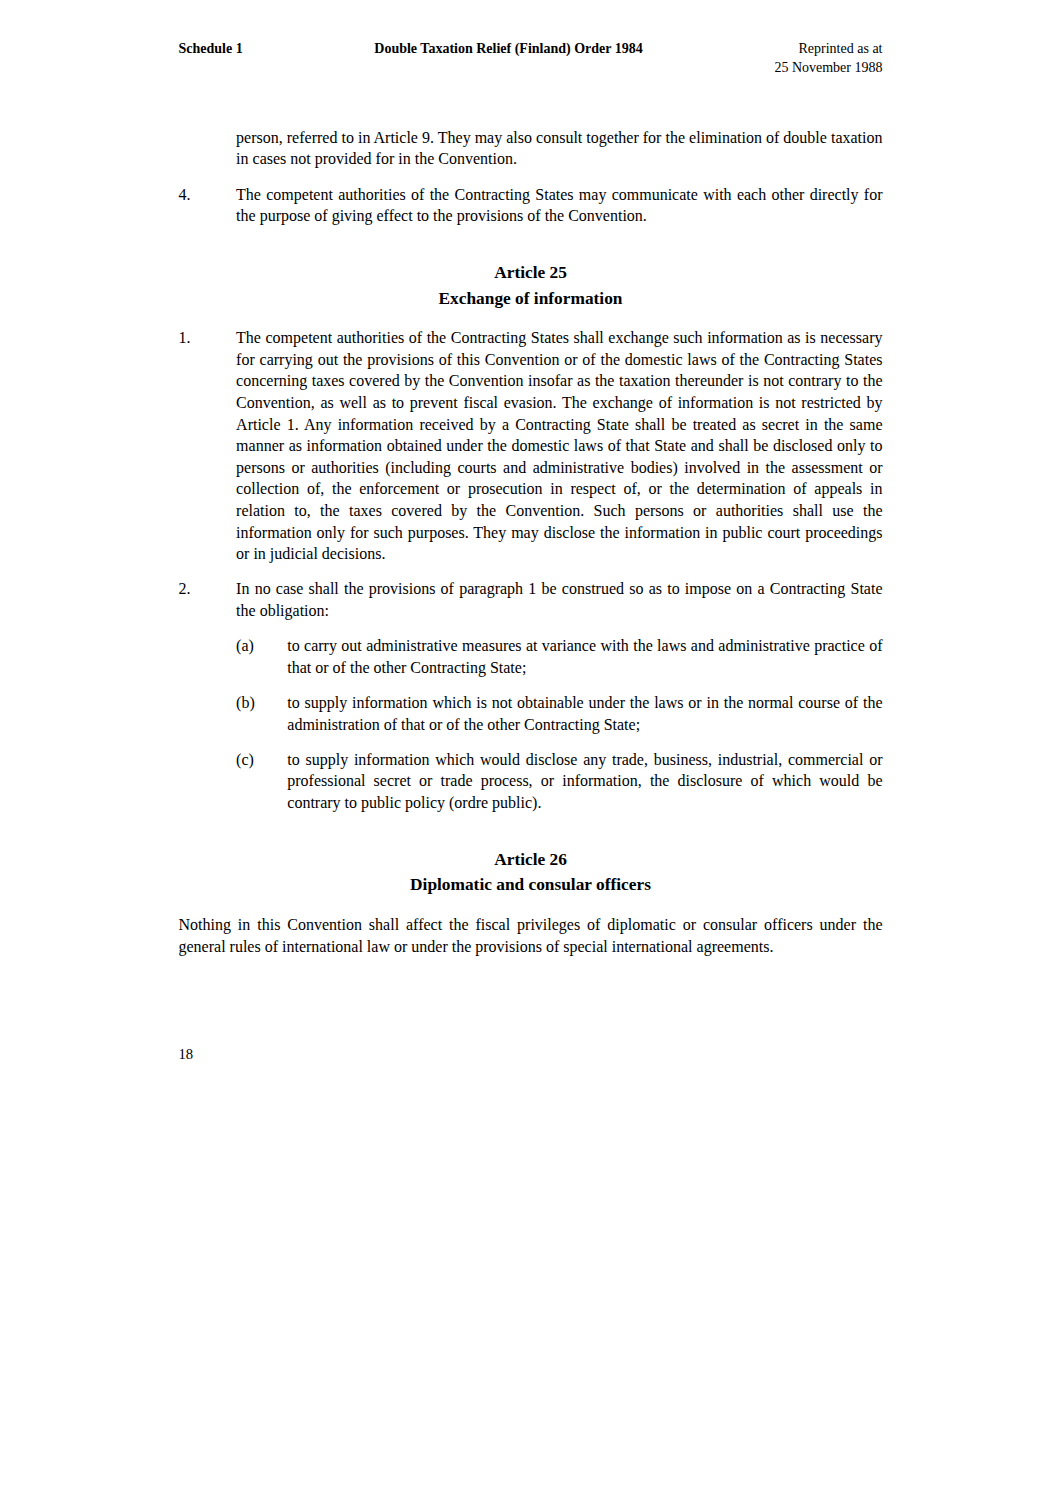Schedule 1
Double Taxation Relief (Finland) Order 1984
Reprinted as at 25 November 1988
person, referred to in Article 9. They may also consult together for the elimination of double taxation in cases not provided for in the Convention.
4. The competent authorities of the Contracting States may communicate with each other directly for the purpose of giving effect to the provisions of the Convention.
Article 25
Exchange of information
1. The competent authorities of the Contracting States shall exchange such information as is necessary for carrying out the provisions of this Convention or of the domestic laws of the Contracting States concerning taxes covered by the Convention insofar as the taxation thereunder is not contrary to the Convention, as well as to prevent fiscal evasion. The exchange of information is not restricted by Article 1. Any information received by a Contracting State shall be treated as secret in the same manner as information obtained under the domestic laws of that State and shall be disclosed only to persons or authorities (including courts and administrative bodies) involved in the assessment or collection of, the enforcement or prosecution in respect of, or the determination of appeals in relation to, the taxes covered by the Convention. Such persons or authorities shall use the information only for such purposes. They may disclose the information in public court proceedings or in judicial decisions.
2. In no case shall the provisions of paragraph 1 be construed so as to impose on a Contracting State the obligation:
(a) to carry out administrative measures at variance with the laws and administrative practice of that or of the other Contracting State;
(b) to supply information which is not obtainable under the laws or in the normal course of the administration of that or of the other Contracting State;
(c) to supply information which would disclose any trade, business, industrial, commercial or professional secret or trade process, or information, the disclosure of which would be contrary to public policy (ordre public).
Article 26
Diplomatic and consular officers
Nothing in this Convention shall affect the fiscal privileges of diplomatic or consular officers under the general rules of international law or under the provisions of special international agreements.
18